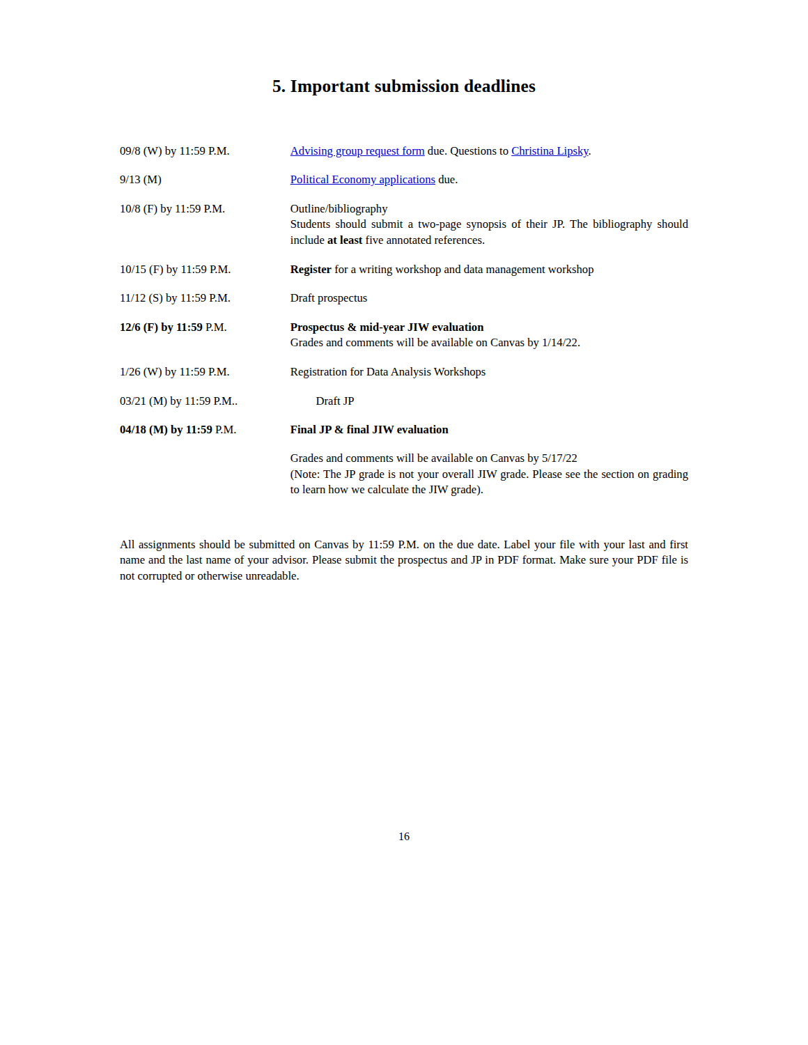5. Important submission deadlines
| 09/8 (W) by 11:59 P.M. | Advising group request form due. Questions to Christina Lipsky . |
| 9/13 (M) | Political Economy applications due. |
| 10/8 (F) by 11:59 P.M. | Outline/bibliography Students should submit a two-page synopsis of their JP. The bibliography should include at least five annotated references. |
| 10/15 (F) by 11:59 P.M. | Register for a writing workshop and data management workshop |
| 11/12 (S) by 11:59 P.M. | Draft prospectus |
| 12/6 (F) by 11:59 P.M. | Prospectus & mid-year JIW evaluation Grades and comments will be available on Canvas by 1/14/22. |
| 1/26 (W) by 11:59 P.M. | Registration for Data Analysis Workshops |
| 03/21 (M) by 11:59 P.M.. | Draft JP |
| 04/18 (M) by 11:59 P.M. | Final JP & final JIW evaluation Grades and comments will be available on Canvas by 5/17/22 (Note: The JP grade is not your overall JIW grade. Please see the section on grading to learn how we calculate the JIW grade). |
All assignments should be submitted on Canvas by 11:59 P.M. on the due date. Label your file with your last and first name and the last name of your advisor. Please submit the prospectus and JP in PDF format. Make sure your PDF file is not corrupted or otherwise unreadable.
16